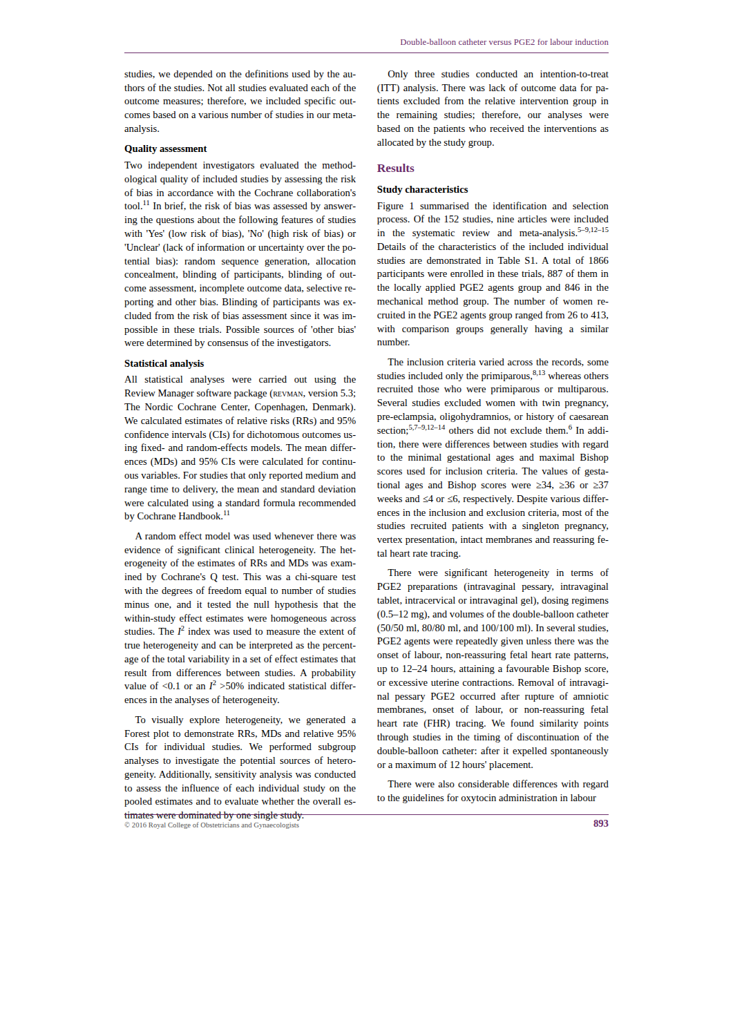Double-balloon catheter versus PGE2 for labour induction
studies, we depended on the definitions used by the authors of the studies. Not all studies evaluated each of the outcome measures; therefore, we included specific outcomes based on a various number of studies in our meta-analysis.
Quality assessment
Two independent investigators evaluated the methodological quality of included studies by assessing the risk of bias in accordance with the Cochrane collaboration's tool.11 In brief, the risk of bias was assessed by answering the questions about the following features of studies with 'Yes' (low risk of bias), 'No' (high risk of bias) or 'Unclear' (lack of information or uncertainty over the potential bias): random sequence generation, allocation concealment, blinding of participants, blinding of outcome assessment, incomplete outcome data, selective reporting and other bias. Blinding of participants was excluded from the risk of bias assessment since it was impossible in these trials. Possible sources of 'other bias' were determined by consensus of the investigators.
Statistical analysis
All statistical analyses were carried out using the Review Manager software package (revman, version 5.3; The Nordic Cochrane Center, Copenhagen, Denmark). We calculated estimates of relative risks (RRs) and 95% confidence intervals (CIs) for dichotomous outcomes using fixed- and random-effects models. The mean differences (MDs) and 95% CIs were calculated for continuous variables. For studies that only reported medium and range time to delivery, the mean and standard deviation were calculated using a standard formula recommended by Cochrane Handbook.11
A random effect model was used whenever there was evidence of significant clinical heterogeneity. The heterogeneity of the estimates of RRs and MDs was examined by Cochrane's Q test. This was a chi-square test with the degrees of freedom equal to number of studies minus one, and it tested the null hypothesis that the within-study effect estimates were homogeneous across studies. The I2 index was used to measure the extent of true heterogeneity and can be interpreted as the percentage of the total variability in a set of effect estimates that result from differences between studies. A probability value of <0.1 or an I2 >50% indicated statistical differences in the analyses of heterogeneity.
To visually explore heterogeneity, we generated a Forest plot to demonstrate RRs, MDs and relative 95% CIs for individual studies. We performed subgroup analyses to investigate the potential sources of heterogeneity. Additionally, sensitivity analysis was conducted to assess the influence of each individual study on the pooled estimates and to evaluate whether the overall estimates were dominated by one single study.
Only three studies conducted an intention-to-treat (ITT) analysis. There was lack of outcome data for patients excluded from the relative intervention group in the remaining studies; therefore, our analyses were based on the patients who received the interventions as allocated by the study group.
Results
Study characteristics
Figure 1 summarised the identification and selection process. Of the 152 studies, nine articles were included in the systematic review and meta-analysis.5–9,12–15 Details of the characteristics of the included individual studies are demonstrated in Table S1. A total of 1866 participants were enrolled in these trials, 887 of them in the locally applied PGE2 agents group and 846 in the mechanical method group. The number of women recruited in the PGE2 agents group ranged from 26 to 413, with comparison groups generally having a similar number.
The inclusion criteria varied across the records, some studies included only the primiparous,8,13 whereas others recruited those who were primiparous or multiparous. Several studies excluded women with twin pregnancy, pre-eclampsia, oligohydramnios, or history of caesarean section;5,7–9,12–14 others did not exclude them.6 In addition, there were differences between studies with regard to the minimal gestational ages and maximal Bishop scores used for inclusion criteria. The values of gestational ages and Bishop scores were ≥34, ≥36 or ≥37 weeks and ≤4 or ≤6, respectively. Despite various differences in the inclusion and exclusion criteria, most of the studies recruited patients with a singleton pregnancy, vertex presentation, intact membranes and reassuring fetal heart rate tracing.
There were significant heterogeneity in terms of PGE2 preparations (intravaginal pessary, intravaginal tablet, intracervical or intravaginal gel), dosing regimens (0.5–12 mg), and volumes of the double-balloon catheter (50/50 ml, 80/80 ml, and 100/100 ml). In several studies, PGE2 agents were repeatedly given unless there was the onset of labour, non-reassuring fetal heart rate patterns, up to 12–24 hours, attaining a favourable Bishop score, or excessive uterine contractions. Removal of intravaginal pessary PGE2 occurred after rupture of amniotic membranes, onset of labour, or non-reassuring fetal heart rate (FHR) tracing. We found similarity points through studies in the timing of discontinuation of the double-balloon catheter: after it expelled spontaneously or a maximum of 12 hours' placement.
There were also considerable differences with regard to the guidelines for oxytocin administration in labour
© 2016 Royal College of Obstetricians and Gynaecologists
893